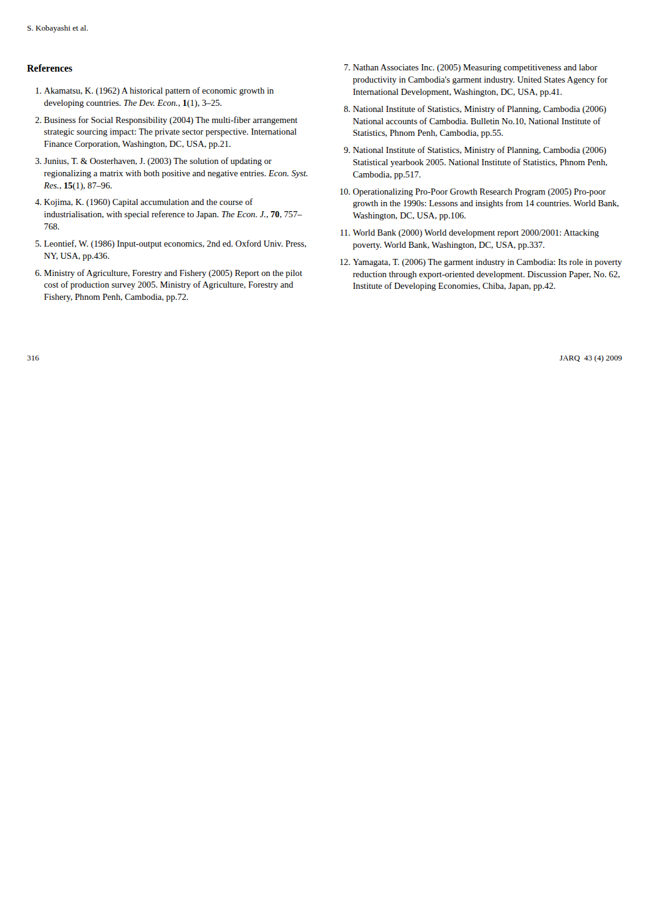S. Kobayashi et al.
References
Akamatsu, K. (1962) A historical pattern of economic growth in developing countries. The Dev. Econ., 1(1), 3–25.
Business for Social Responsibility (2004) The multi-fiber arrangement strategic sourcing impact: The private sector perspective. International Finance Corporation, Washington, DC, USA, pp.21.
Junius, T. & Oosterhaven, J. (2003) The solution of updating or regionalizing a matrix with both positive and negative entries. Econ. Syst. Res., 15(1), 87–96.
Kojima, K. (1960) Capital accumulation and the course of industrialisation, with special reference to Japan. The Econ. J., 70, 757–768.
Leontief, W. (1986) Input-output economics, 2nd ed. Oxford Univ. Press, NY, USA, pp.436.
Ministry of Agriculture, Forestry and Fishery (2005) Report on the pilot cost of production survey 2005. Ministry of Agriculture, Forestry and Fishery, Phnom Penh, Cambodia, pp.72.
Nathan Associates Inc. (2005) Measuring competitiveness and labor productivity in Cambodia's garment industry. United States Agency for International Development, Washington, DC, USA, pp.41.
National Institute of Statistics, Ministry of Planning, Cambodia (2006) National accounts of Cambodia. Bulletin No.10, National Institute of Statistics, Phnom Penh, Cambodia, pp.55.
National Institute of Statistics, Ministry of Planning, Cambodia (2006) Statistical yearbook 2005. National Institute of Statistics, Phnom Penh, Cambodia, pp.517.
Operationalizing Pro-Poor Growth Research Program (2005) Pro-poor growth in the 1990s: Lessons and insights from 14 countries. World Bank, Washington, DC, USA, pp.106.
World Bank (2000) World development report 2000/2001: Attacking poverty. World Bank, Washington, DC, USA, pp.337.
Yamagata, T. (2006) The garment industry in Cambodia: Its role in poverty reduction through export-oriented development. Discussion Paper, No. 62, Institute of Developing Economies, Chiba, Japan, pp.42.
316 JARQ 43 (4) 2009